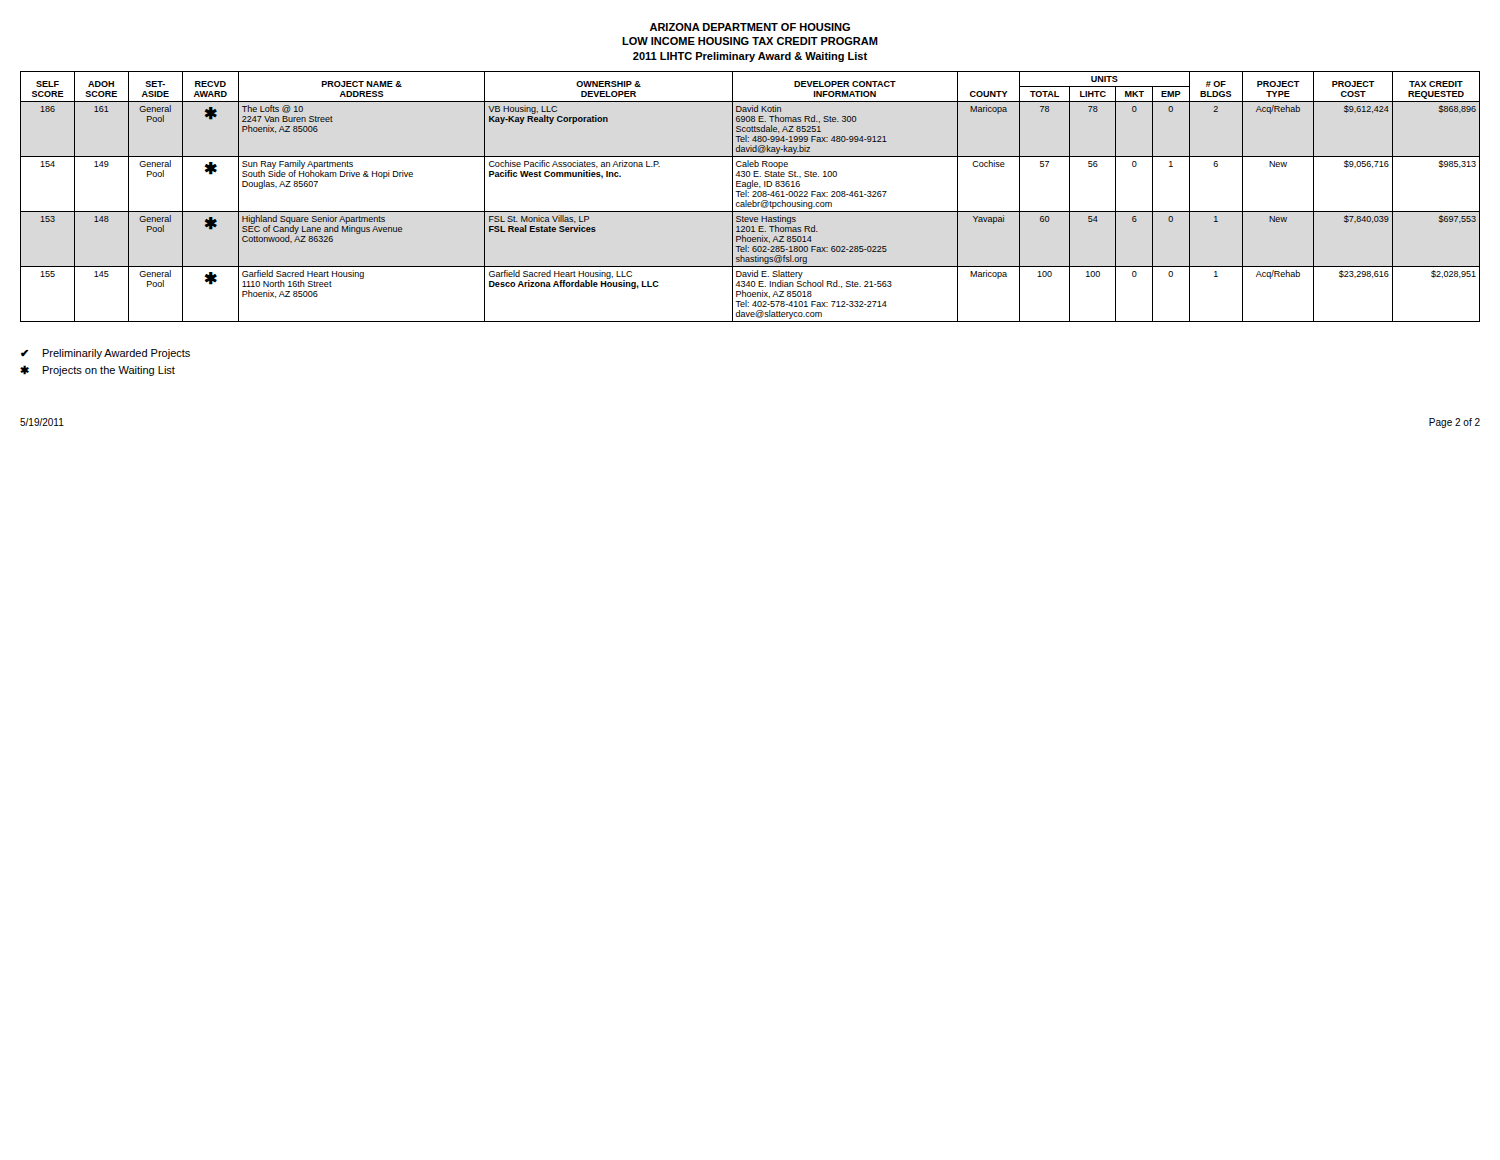ARIZONA DEPARTMENT OF HOUSING
LOW INCOME HOUSING TAX CREDIT PROGRAM
2011 LIHTC Preliminary Award & Waiting List
| SELF SCORE | ADOH SCORE | SET- ASIDE | RECVD AWARD | PROJECT NAME & ADDRESS | OWNERSHIP & DEVELOPER | DEVELOPER CONTACT INFORMATION | COUNTY | UNITS | # OF BLDGS | PROJECT TYPE | PROJECT COST | TAX CREDIT REQUESTED |
| --- | --- | --- | --- | --- | --- | --- | --- | --- | --- | --- | --- | --- |
| TOTAL | LIHTC | MKT | EMP |
| 186 | 161 | General Pool | ✱ | The Lofts @ 10 2247 Van Buren Street Phoenix, AZ 85006 | VB Housing, LLC Kay-Kay Realty Corporation | David Kotin 6908 E. Thomas Rd., Ste. 300 Scottsdale, AZ 85251 Tel: 480-994-1999 Fax: 480-994-9121 david@kay-kay.biz | Maricopa | 78 | 78 | 0 | 0 | 2 | Acq/Rehab | $9,612,424 | $868,896 |
| 154 | 149 | General Pool | ✱ | Sun Ray Family Apartments South Side of Hohokam Drive & Hopi Drive Douglas, AZ 85607 | Cochise Pacific Associates, an Arizona L.P. Pacific West Communities, Inc. | Caleb Roope 430 E. State St., Ste. 100 Eagle, ID 83616 Tel: 208-461-0022 Fax: 208-461-3267 calebr@tpchousing.com | Cochise | 57 | 56 | 0 | 1 | 6 | New | $9,056,716 | $985,313 |
| 153 | 148 | General Pool | ✱ | Highland Square Senior Apartments SEC of Candy Lane and Mingus Avenue Cottonwood, AZ 86326 | FSL St. Monica Villas, LP FSL Real Estate Services | Steve Hastings 1201 E. Thomas Rd. Phoenix, AZ 85014 Tel: 602-285-1800 Fax: 602-285-0225 shastings@fsl.org | Yavapai | 60 | 54 | 6 | 0 | 1 | New | $7,840,039 | $697,553 |
| 155 | 145 | General Pool | ✱ | Garfield Sacred Heart Housing 1110 North 16th Street Phoenix, AZ 85006 | Garfield Sacred Heart Housing, LLC Desco Arizona Affordable Housing, LLC | David E. Slattery 4340 E. Indian School Rd., Ste. 21-563 Phoenix, AZ 85018 Tel: 402-578-4101 Fax: 712-332-2714 dave@slatteryco.com | Maricopa | 100 | 100 | 0 | 0 | 1 | Acq/Rehab | $23,298,616 | $2,028,951 |
✔Preliminarily Awarded Projects
✱Projects on the Waiting List
5/19/2011
Page 2 of 2